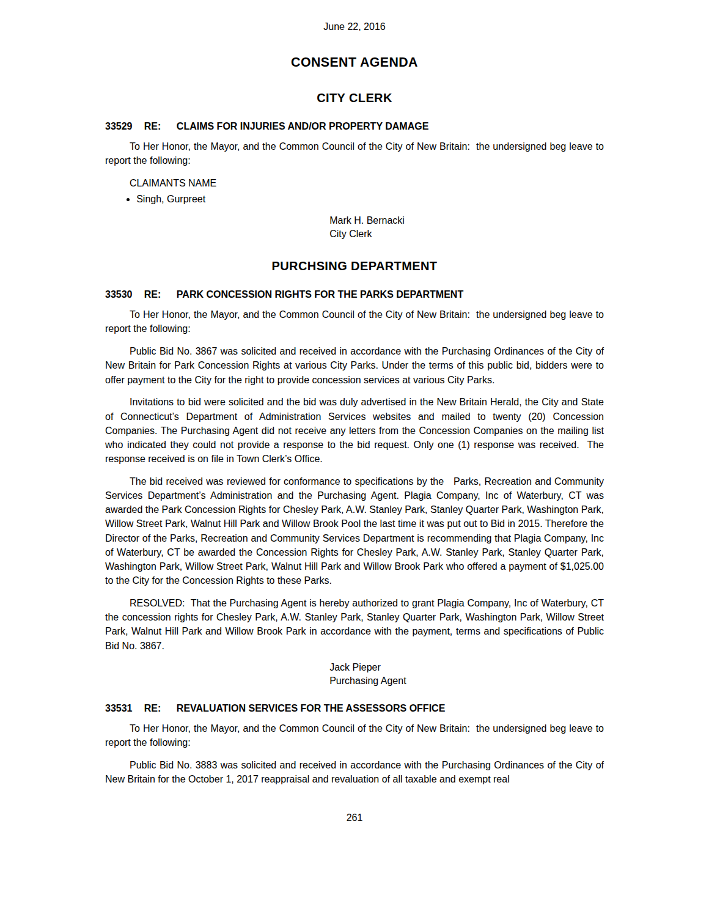June 22, 2016
CONSENT AGENDA
CITY CLERK
33529 RE: CLAIMS FOR INJURIES AND/OR PROPERTY DAMAGE
To Her Honor, the Mayor, and the Common Council of the City of New Britain: the undersigned beg leave to report the following:
CLAIMANTS NAME
Singh, Gurpreet
Mark H. Bernacki City Clerk
PURCHSING DEPARTMENT
33530 RE: PARK CONCESSION RIGHTS FOR THE PARKS DEPARTMENT
To Her Honor, the Mayor, and the Common Council of the City of New Britain: the undersigned beg leave to report the following:
Public Bid No. 3867 was solicited and received in accordance with the Purchasing Ordinances of the City of New Britain for Park Concession Rights at various City Parks. Under the terms of this public bid, bidders were to offer payment to the City for the right to provide concession services at various City Parks.
Invitations to bid were solicited and the bid was duly advertised in the New Britain Herald, the City and State of Connecticut’s Department of Administration Services websites and mailed to twenty (20) Concession Companies. The Purchasing Agent did not receive any letters from the Concession Companies on the mailing list who indicated they could not provide a response to the bid request. Only one (1) response was received. The response received is on file in Town Clerk’s Office.
The bid received was reviewed for conformance to specifications by the Parks, Recreation and Community Services Department’s Administration and the Purchasing Agent. Plagia Company, Inc of Waterbury, CT was awarded the Park Concession Rights for Chesley Park, A.W. Stanley Park, Stanley Quarter Park, Washington Park, Willow Street Park, Walnut Hill Park and Willow Brook Pool the last time it was put out to Bid in 2015. Therefore the Director of the Parks, Recreation and Community Services Department is recommending that Plagia Company, Inc of Waterbury, CT be awarded the Concession Rights for Chesley Park, A.W. Stanley Park, Stanley Quarter Park, Washington Park, Willow Street Park, Walnut Hill Park and Willow Brook Park who offered a payment of $1,025.00 to the City for the Concession Rights to these Parks.
RESOLVED: That the Purchasing Agent is hereby authorized to grant Plagia Company, Inc of Waterbury, CT the concession rights for Chesley Park, A.W. Stanley Park, Stanley Quarter Park, Washington Park, Willow Street Park, Walnut Hill Park and Willow Brook Park in accordance with the payment, terms and specifications of Public Bid No. 3867.
Jack Pieper Purchasing Agent
33531 RE: REVALUATION SERVICES FOR THE ASSESSORS OFFICE
To Her Honor, the Mayor, and the Common Council of the City of New Britain: the undersigned beg leave to report the following:
Public Bid No. 3883 was solicited and received in accordance with the Purchasing Ordinances of the City of New Britain for the October 1, 2017 reappraisal and revaluation of all taxable and exempt real
261